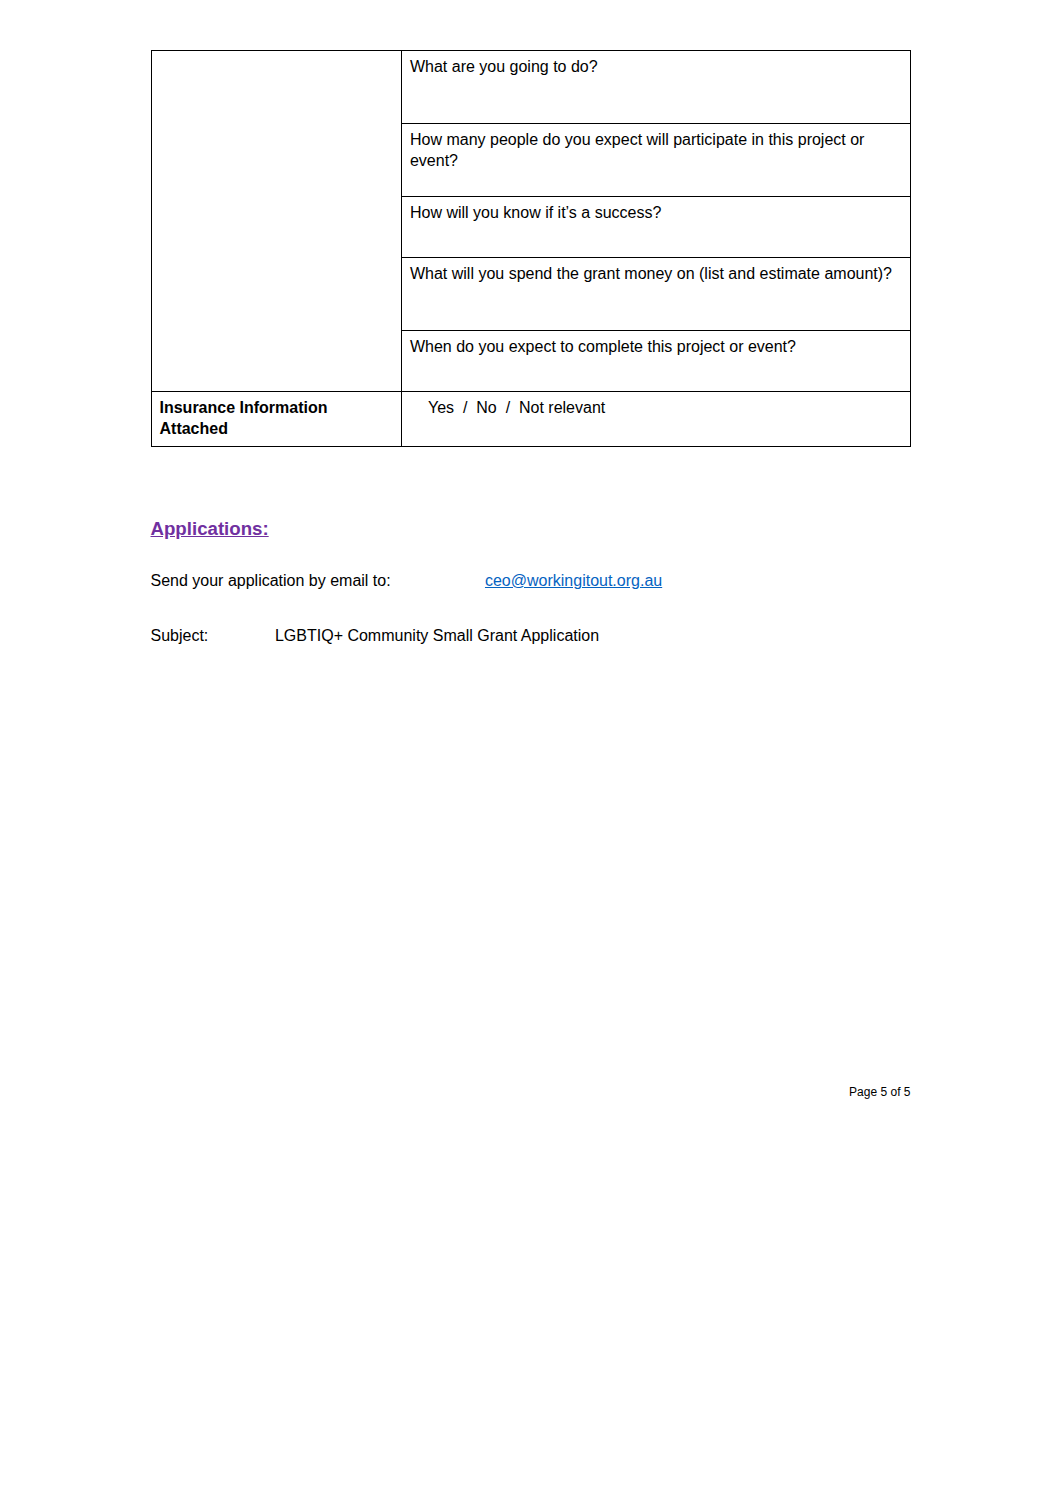| | What are you going to do? |
| How many people do you expect will participate in this project or event? |
| How will you know if it’s a success? |
| What will you spend the grant money on (list and estimate amount)? |
| When do you expect to complete this project or event? |
| Insurance Information Attached | Yes / No / Not relevant |
Applications:
Send your application by email to: ceo@workingitout.org.au
Subject: LGBTIQ+ Community Small Grant Application
Page 5 of 5